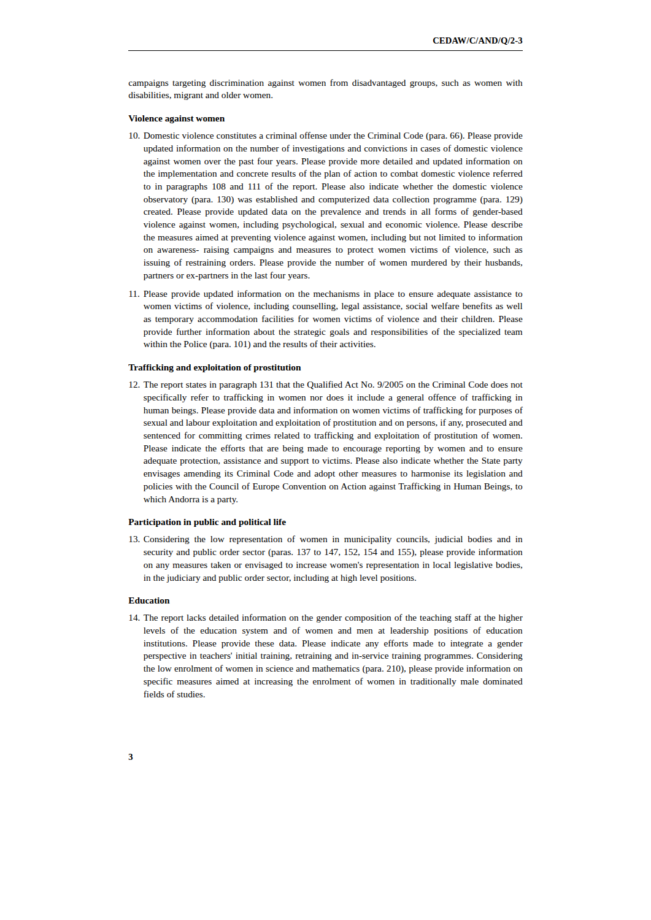CEDAW/C/AND/Q/2-3
campaigns targeting discrimination against women from disadvantaged groups, such as women with disabilities, migrant and older women.
Violence against women
10.
Domestic violence constitutes a criminal offense under the Criminal Code (para. 66). Please provide updated information on the number of investigations and convictions in cases of domestic violence against women over the past four years. Please provide more detailed and updated information on the implementation and concrete results of the plan of action to combat domestic violence referred to in paragraphs 108 and 111 of the report. Please also indicate whether the domestic violence observatory (para. 130) was established and computerized data collection programme (para. 129) created. Please provide updated data on the prevalence and trends in all forms of gender-based violence against women, including psychological, sexual and economic violence. Please describe the measures aimed at preventing violence against women, including but not limited to information on awareness- raising campaigns and measures to protect women victims of violence, such as issuing of restraining orders. Please provide the number of women murdered by their husbands, partners or ex-partners in the last four years.
11.
Please provide updated information on the mechanisms in place to ensure adequate assistance to women victims of violence, including counselling, legal assistance, social welfare benefits as well as temporary accommodation facilities for women victims of violence and their children. Please provide further information about the strategic goals and responsibilities of the specialized team within the Police (para. 101) and the results of their activities.
Trafficking and exploitation of prostitution
12.
The report states in paragraph 131 that the Qualified Act No. 9/2005 on the Criminal Code does not specifically refer to trafficking in women nor does it include a general offence of trafficking in human beings. Please provide data and information on women victims of trafficking for purposes of sexual and labour exploitation and exploitation of prostitution and on persons, if any, prosecuted and sentenced for committing crimes related to trafficking and exploitation of prostitution of women. Please indicate the efforts that are being made to encourage reporting by women and to ensure adequate protection, assistance and support to victims. Please also indicate whether the State party envisages amending its Criminal Code and adopt other measures to harmonise its legislation and policies with the Council of Europe Convention on Action against Trafficking in Human Beings, to which Andorra is a party.
Participation in public and political life
13.
Considering the low representation of women in municipality councils, judicial bodies and in security and public order sector (paras. 137 to 147, 152, 154 and 155), please provide information on any measures taken or envisaged to increase women's representation in local legislative bodies, in the judiciary and public order sector, including at high level positions.
Education
14.
The report lacks detailed information on the gender composition of the teaching staff at the higher levels of the education system and of women and men at leadership positions of education institutions. Please provide these data. Please indicate any efforts made to integrate a gender perspective in teachers' initial training, retraining and in-service training programmes. Considering the low enrolment of women in science and mathematics (para. 210), please provide information on specific measures aimed at increasing the enrolment of women in traditionally male dominated fields of studies.
3